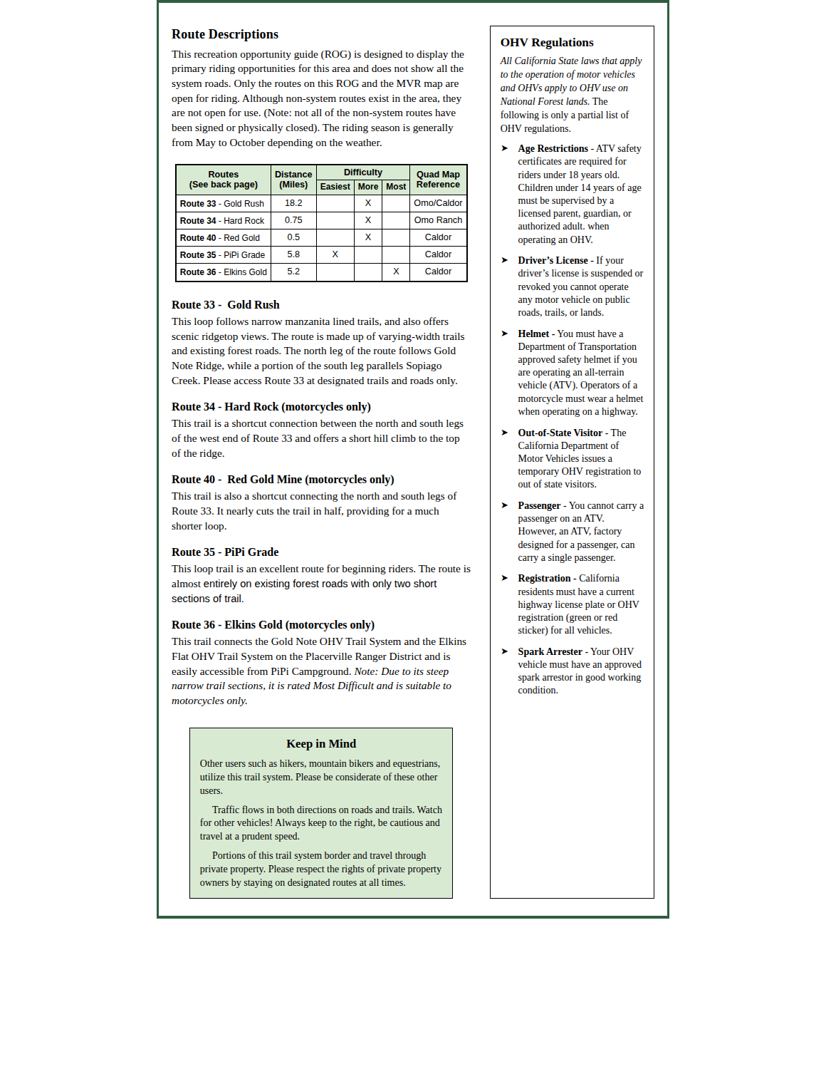Route Descriptions
This recreation opportunity guide (ROG) is designed to display the primary riding opportunities for this area and does not show all the system roads. Only the routes on this ROG and the MVR map are open for riding. Although non-system routes exist in the area, they are not open for use. (Note: not all of the non-system routes have been signed or physically closed). The riding season is generally from May to October depending on the weather.
| Routes (See back page) | Distance (Miles) | Difficulty | Quad Map Reference |
| --- | --- | --- | --- |
| Easiest | More | Most |
| Route 33 - Gold Rush | 18.2 | | X | | Omo/Caldor |
| Route 34 - Hard Rock | 0.75 | | X | | Omo Ranch |
| Route 40 - Red Gold | 0.5 | | X | | Caldor |
| Route 35 - PiPi Grade | 5.8 | X | | | Caldor |
| Route 36 - Elkins Gold | 5.2 | | | X | Caldor |
Route 33 - Gold Rush
This loop follows narrow manzanita lined trails, and also offers scenic ridgetop views. The route is made up of varying-width trails and existing forest roads. The north leg of the route follows Gold Note Ridge, while a portion of the south leg parallels Sopiago Creek. Please access Route 33 at designated trails and roads only.
Route 34 - Hard Rock (motorcycles only)
This trail is a shortcut connection between the north and south legs of the west end of Route 33 and offers a short hill climb to the top of the ridge.
Route 40 - Red Gold Mine (motorcycles only)
This trail is also a shortcut connecting the north and south legs of Route 33. It nearly cuts the trail in half, providing for a much shorter loop.
Route 35 - PiPi Grade
This loop trail is an excellent route for beginning riders. The route is almost entirely on existing forest roads with only two short sections of trail.
Route 36 - Elkins Gold (motorcycles only)
This trail connects the Gold Note OHV Trail System and the Elkins Flat OHV Trail System on the Placerville Ranger District and is easily accessible from PiPi Campground. Note: Due to its steep narrow trail sections, it is rated Most Difficult and is suitable to motorcycles only.
Keep in Mind
Other users such as hikers, mountain bikers and equestrians, utilize this trail system. Please be considerate of these other users.
Traffic flows in both directions on roads and trails. Watch for other vehicles! Always keep to the right, be cautious and travel at a prudent speed.
Portions of this trail system border and travel through private property. Please respect the rights of private property owners by staying on designated routes at all times.
OHV Regulations
All California State laws that apply to the operation of motor vehicles and OHVs apply to OHV use on National Forest lands. The following is only a partial list of OHV regulations.
Age Restrictions - ATV safety certificates are required for riders under 18 years old. Children under 14 years of age must be supervised by a licensed parent, guardian, or authorized adult. when operating an OHV.
Driver’s License - If your driver’s license is suspended or revoked you cannot operate any motor vehicle on public roads, trails, or lands.
Helmet - You must have a Department of Transportation approved safety helmet if you are operating an all-terrain vehicle (ATV). Operators of a motorcycle must wear a helmet when operating on a highway.
Out-of-State Visitor - The California Department of Motor Vehicles issues a temporary OHV registration to out of state visitors.
Passenger - You cannot carry a passenger on an ATV. However, an ATV, factory designed for a passenger, can carry a single passenger.
Registration - California residents must have a current highway license plate or OHV registration (green or red sticker) for all vehicles.
Spark Arrester - Your OHV vehicle must have an approved spark arrestor in good working condition.